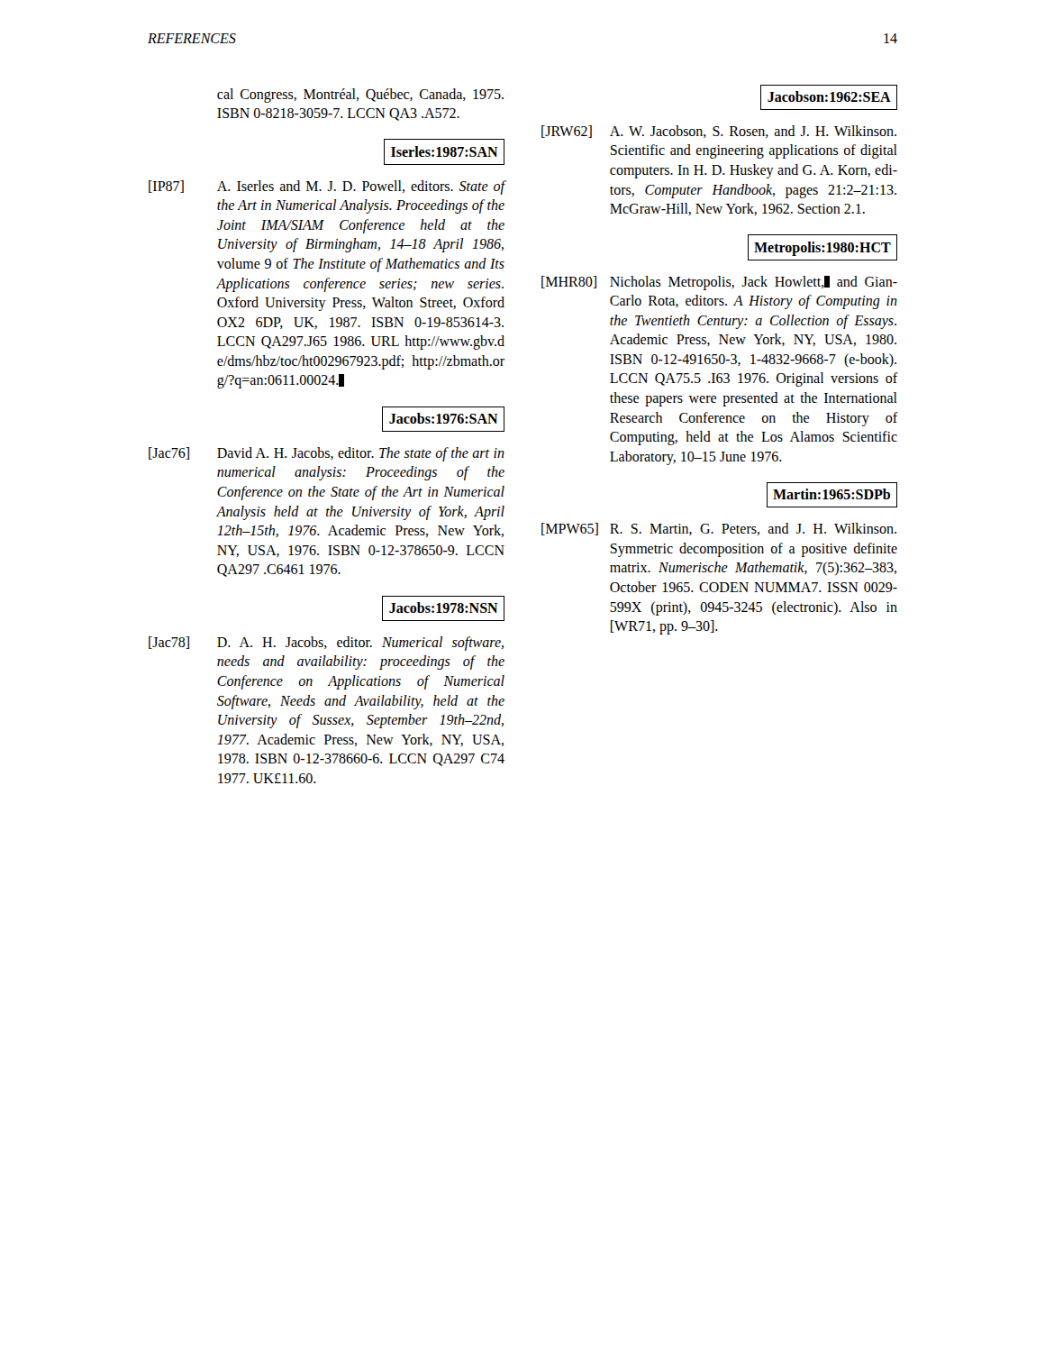REFERENCES 14
cal Congress, Montréal, Québec, Canada, 1975. ISBN 0-8218-3059-7. LCCN QA3 .A572.
Iserles:1987:SAN
[IP87] A. Iserles and M. J. D. Powell, editors. State of the Art in Numerical Analysis. Proceedings of the Joint IMA/SIAM Conference held at the University of Birmingham, 14–18 April 1986, volume 9 of The Institute of Mathematics and Its Applications conference series; new series. Oxford University Press, Walton Street, Oxford OX2 6DP, UK, 1987. ISBN 0-19-853614-3. LCCN QA297.J65 1986. URL http://www.gbv.de/dms/hbz/toc/ht002967923.pdf; http://zbmath.org/?q=an:0611.00024.
Jacobs:1976:SAN
[Jac76] David A. H. Jacobs, editor. The state of the art in numerical analysis: Proceedings of the Conference on the State of the Art in Numerical Analysis held at the University of York, April 12th–15th, 1976. Academic Press, New York, NY, USA, 1976. ISBN 0-12-378650-9. LCCN QA297 .C6461 1976.
Jacobs:1978:NSN
[Jac78] D. A. H. Jacobs, editor. Numerical software, needs and availability: proceedings of the Conference on Applications of Numerical Software, Needs and Availability, held at the University of Sussex, September 19th–22nd, 1977. Academic Press, New York, NY, USA, 1978. ISBN 0-12-378660-6. LCCN QA297 C74 1977. UK£11.60.
Jacobson:1962:SEA
[JRW62] A. W. Jacobson, S. Rosen, and J. H. Wilkinson. Scientific and engineering applications of digital computers. In H. D. Huskey and G. A. Korn, editors, Computer Handbook, pages 21:2–21:13. McGraw-Hill, New York, 1962. Section 2.1.
Metropolis:1980:HCT
[MHR80] Nicholas Metropolis, Jack Howlett, and Gian-Carlo Rota, editors. A History of Computing in the Twentieth Century: a Collection of Essays. Academic Press, New York, NY, USA, 1980. ISBN 0-12-491650-3, 1-4832-9668-7 (e-book). LCCN QA75.5 .I63 1976. Original versions of these papers were presented at the International Research Conference on the History of Computing, held at the Los Alamos Scientific Laboratory, 10–15 June 1976.
Martin:1965:SDPb
[MPW65] R. S. Martin, G. Peters, and J. H. Wilkinson. Symmetric decomposition of a positive definite matrix. Numerische Mathematik, 7(5):362–383, October 1965. CODEN NUMMA7. ISSN 0029-599X (print), 0945-3245 (electronic). Also in [WR71, pp. 9–30].